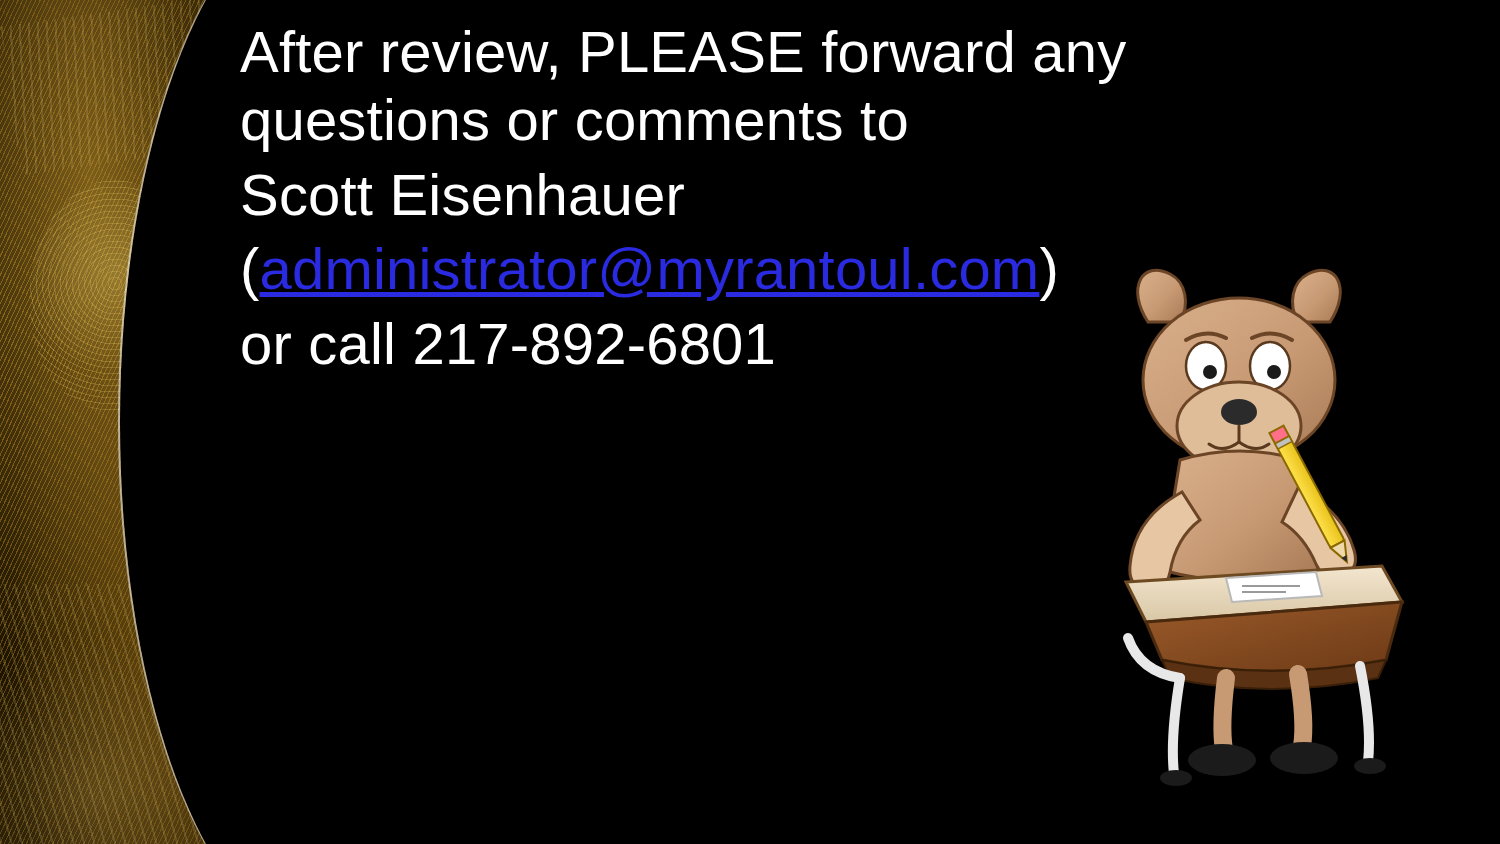After review, PLEASE forward any questions or comments to
Scott Eisenhauer
(administrator@myrantoul.com)
or call 217-892-6801